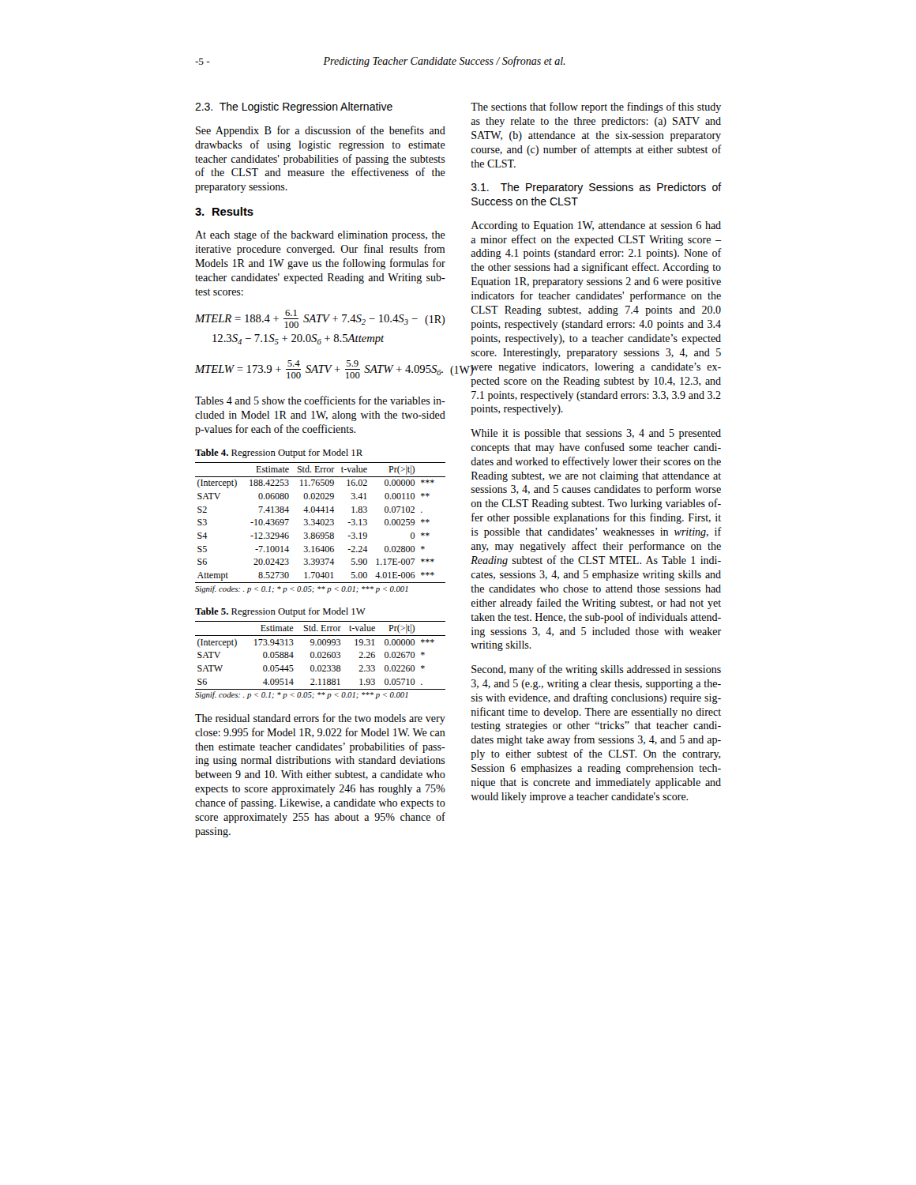-5 -
Predicting Teacher Candidate Success / Sofronas et al.
2.3. The Logistic Regression Alternative
See Appendix B for a discussion of the benefits and drawbacks of using logistic regression to estimate teacher candidates' probabilities of passing the subtests of the CLST and measure the effectiveness of the preparatory sessions.
3. Results
At each stage of the backward elimination process, the iterative procedure converged. Our final results from Models 1R and 1W gave us the following formulas for teacher candidates' expected Reading and Writing subtest scores:
MTELR = 188.4 + 6.1100 SATV + 7.4 S2 − 10.4 S3 −
(1R)
12.3 S4 − 7.1 S5 + 20.0 S6 + 8.5 Attempt
MTELW = 173.9 + 5.4100 SATV + 5.9100 SATW + 4.095 S6.
(1W)
Tables 4 and 5 show the coefficients for the variables included in Model 1R and 1W, along with the two-sided p-values for each of the coefficients.
Table 4. Regression Output for Model 1R
| | Estimate | Std. Error | t-value | Pr(>/t/) | |
| --- | --- | --- | --- | --- | --- |
| (Intercept) | 188.42253 | 11.76509 | 16.02 | 0.00000 | *** |
| SATV | 0.06080 | 0.02029 | 3.41 | 0.00110 | ** |
| S2 | 7.41384 | 4.04414 | 1.83 | 0.07102 | . |
| S3 | -10.43697 | 3.34023 | -3.13 | 0.00259 | ** |
| S4 | -12.32946 | 3.86958 | -3.19 | 0 | ** |
| S5 | -7.10014 | 3.16406 | -2.24 | 0.02800 | * |
| S6 | 20.02423 | 3.39374 | 5.90 | 1.17E-007 | *** |
| Attempt | 8.52730 | 1.70401 | 5.00 | 4.01E-006 | *** |
Signif. codes: . p < 0.1; * p < 0.05; ** p < 0.01; *** p < 0.001
Table 5. Regression Output for Model 1W
| | Estimate | Std. Error | t-value | Pr(>/t/) | |
| --- | --- | --- | --- | --- | --- |
| (Intercept) | 173.94313 | 9.00993 | 19.31 | 0.00000 | *** |
| SATV | 0.05884 | 0.02603 | 2.26 | 0.02670 | * |
| SATW | 0.05445 | 0.02338 | 2.33 | 0.02260 | * |
| S6 | 4.09514 | 2.11881 | 1.93 | 0.05710 | . |
Signif. codes: . p < 0.1; * p < 0.05; ** p < 0.01; *** p < 0.001
The residual standard errors for the two models are very close: 9.995 for Model 1R, 9.022 for Model 1W. We can then estimate teacher candidates’ probabilities of passing using normal distributions with standard deviations between 9 and 10. With either subtest, a candidate who expects to score approximately 246 has roughly a 75% chance of passing. Likewise, a candidate who expects to score approximately 255 has about a 95% chance of passing.
The sections that follow report the findings of this study as they relate to the three predictors: (a) SATV and SATW, (b) attendance at the six-session preparatory course, and (c) number of attempts at either subtest of the CLST.
3.1. The Preparatory Sessions as Predictors of Success on the CLST
According to Equation 1W, attendance at session 6 had a minor effect on the expected CLST Writing score – adding 4.1 points (standard error: 2.1 points). None of the other sessions had a significant effect. According to Equation 1R, preparatory sessions 2 and 6 were positive indicators for teacher candidates' performance on the CLST Reading subtest, adding 7.4 points and 20.0 points, respectively (standard errors: 4.0 points and 3.4 points, respectively), to a teacher candidate’s expected score. Interestingly, preparatory sessions 3, 4, and 5 were negative indicators, lowering a candidate’s expected score on the Reading subtest by 10.4, 12.3, and 7.1 points, respectively (standard errors: 3.3, 3.9 and 3.2 points, respectively).
While it is possible that sessions 3, 4 and 5 presented concepts that may have confused some teacher candidates and worked to effectively lower their scores on the Reading subtest, we are not claiming that attendance at sessions 3, 4, and 5 causes candidates to perform worse on the CLST Reading subtest. Two lurking variables offer other possible explanations for this finding. First, it is possible that candidates’ weaknesses in writing, if any, may negatively affect their performance on the Reading subtest of the CLST MTEL. As Table 1 indicates, sessions 3, 4, and 5 emphasize writing skills and the candidates who chose to attend those sessions had either already failed the Writing subtest, or had not yet taken the test. Hence, the sub-pool of individuals attending sessions 3, 4, and 5 included those with weaker writing skills.
Second, many of the writing skills addressed in sessions 3, 4, and 5 (e.g., writing a clear thesis, supporting a thesis with evidence, and drafting conclusions) require significant time to develop. There are essentially no direct testing strategies or other “tricks” that teacher candidates might take away from sessions 3, 4, and 5 and apply to either subtest of the CLST. On the contrary, Session 6 emphasizes a reading comprehension technique that is concrete and immediately applicable and would likely improve a teacher candidate's score.